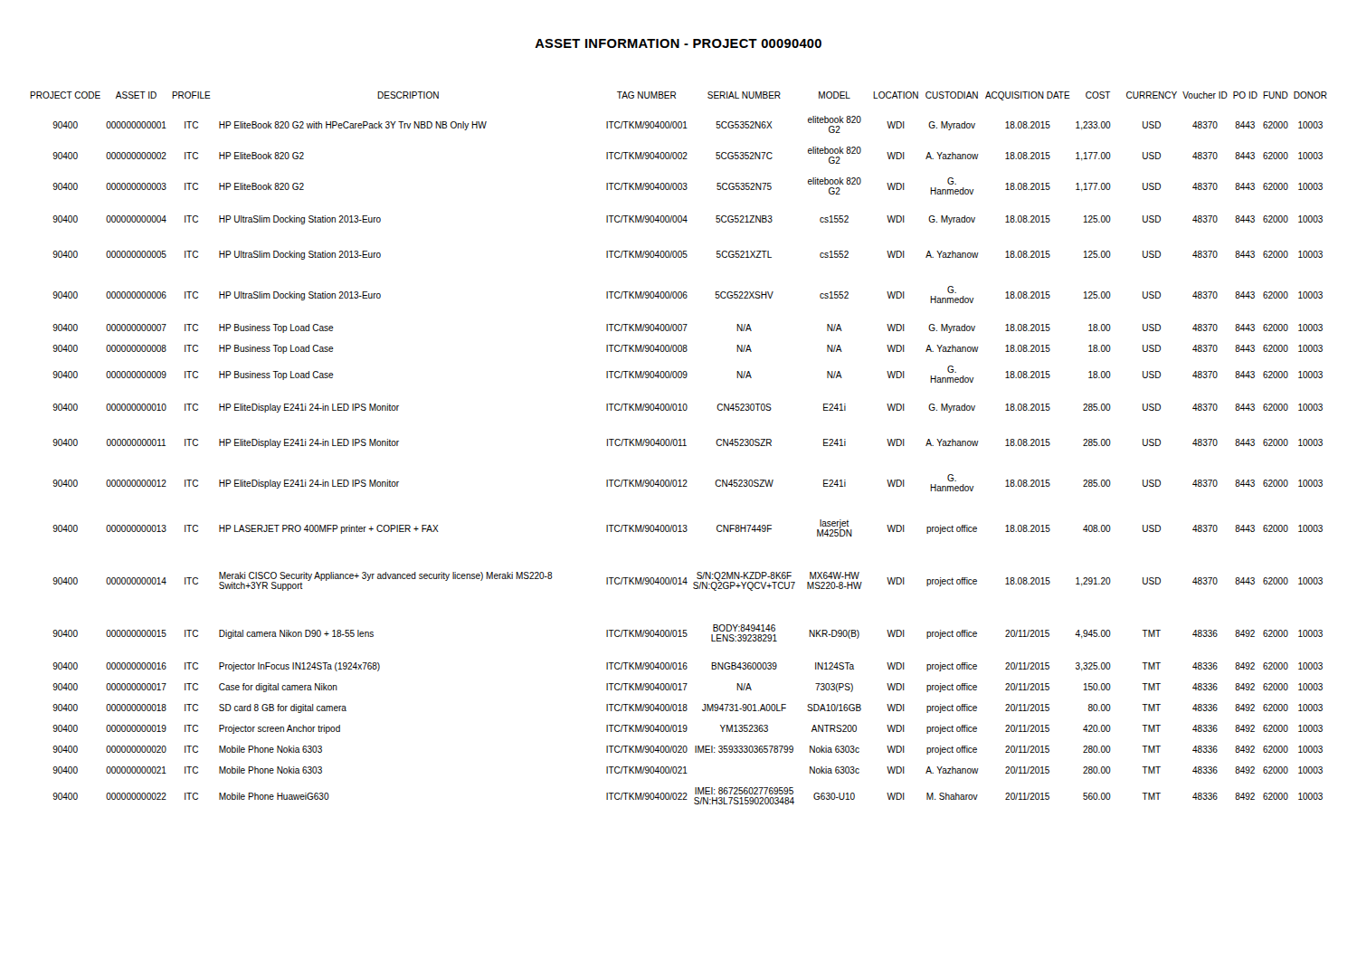ASSET INFORMATION - PROJECT 00090400
| PROJECT CODE | ASSET ID | PROFILE | DESCRIPTION | TAG NUMBER | SERIAL NUMBER | MODEL | LOCATION | CUSTODIAN | ACQUISITION DATE | COST | CURRENCY | Voucher ID | PO ID | FUND | DONOR |
| --- | --- | --- | --- | --- | --- | --- | --- | --- | --- | --- | --- | --- | --- | --- | --- |
| 90400 | 000000000001 | ITC | HP EliteBook 820 G2 with HPeCarePack 3Y Trv NBD NB Only HW | ITC/TKM/90400/001 | 5CG5352N6X | elitebook 820 G2 | WDI | G. Myradov | 18.08.2015 | 1,233.00 | USD | 48370 | 8443 | 62000 | 10003 |
| 90400 | 000000000002 | ITC | HP EliteBook 820 G2 | ITC/TKM/90400/002 | 5CG5352N7C | elitebook 820 G2 | WDI | A. Yazhanow | 18.08.2015 | 1,177.00 | USD | 48370 | 8443 | 62000 | 10003 |
| 90400 | 000000000003 | ITC | HP EliteBook 820 G2 | ITC/TKM/90400/003 | 5CG5352N75 | elitebook 820 G2 | WDI | G. Hanmedov | 18.08.2015 | 1,177.00 | USD | 48370 | 8443 | 62000 | 10003 |
| 90400 | 000000000004 | ITC | HP UltraSlim Docking Station 2013-Euro | ITC/TKM/90400/004 | 5CG521ZNB3 | cs1552 | WDI | G. Myradov | 18.08.2015 | 125.00 | USD | 48370 | 8443 | 62000 | 10003 |
| 90400 | 000000000005 | ITC | HP UltraSlim Docking Station 2013-Euro | ITC/TKM/90400/005 | 5CG521XZTL | cs1552 | WDI | A. Yazhanow | 18.08.2015 | 125.00 | USD | 48370 | 8443 | 62000 | 10003 |
| 90400 | 000000000006 | ITC | HP UltraSlim Docking Station 2013-Euro | ITC/TKM/90400/006 | 5CG522XSHV | cs1552 | WDI | G. Hanmedov | 18.08.2015 | 125.00 | USD | 48370 | 8443 | 62000 | 10003 |
| 90400 | 000000000007 | ITC | HP Business Top Load Case | ITC/TKM/90400/007 | N/A | N/A | WDI | G. Myradov | 18.08.2015 | 18.00 | USD | 48370 | 8443 | 62000 | 10003 |
| 90400 | 000000000008 | ITC | HP Business Top Load Case | ITC/TKM/90400/008 | N/A | N/A | WDI | A. Yazhanow | 18.08.2015 | 18.00 | USD | 48370 | 8443 | 62000 | 10003 |
| 90400 | 000000000009 | ITC | HP Business Top Load Case | ITC/TKM/90400/009 | N/A | N/A | WDI | G. Hanmedov | 18.08.2015 | 18.00 | USD | 48370 | 8443 | 62000 | 10003 |
| 90400 | 000000000010 | ITC | HP EliteDisplay E241i 24-in LED IPS Monitor | ITC/TKM/90400/010 | CN45230T0S | E241i | WDI | G. Myradov | 18.08.2015 | 285.00 | USD | 48370 | 8443 | 62000 | 10003 |
| 90400 | 000000000011 | ITC | HP EliteDisplay E241i 24-in LED IPS Monitor | ITC/TKM/90400/011 | CN45230SZR | E241i | WDI | A. Yazhanow | 18.08.2015 | 285.00 | USD | 48370 | 8443 | 62000 | 10003 |
| 90400 | 000000000012 | ITC | HP EliteDisplay E241i 24-in LED IPS Monitor | ITC/TKM/90400/012 | CN45230SZW | E241i | WDI | G. Hanmedov | 18.08.2015 | 285.00 | USD | 48370 | 8443 | 62000 | 10003 |
| 90400 | 000000000013 | ITC | HP LASERJET PRO 400MFP printer + COPIER + FAX | ITC/TKM/90400/013 | CNF8H7449F | laserjet M425DN | WDI | project office | 18.08.2015 | 408.00 | USD | 48370 | 8443 | 62000 | 10003 |
| 90400 | 000000000014 | ITC | Meraki CISCO Security Appliance+ 3yr advanced security license) Meraki MS220-8 Switch+3YR Support | ITC/TKM/90400/014 | S/N:Q2MN-KZDP-8K6F S/N:Q2GP+YQCV+TCU7 | MX64W-HW MS220-8-HW | WDI | project office | 18.08.2015 | 1,291.20 | USD | 48370 | 8443 | 62000 | 10003 |
| 90400 | 000000000015 | ITC | Digital camera Nikon D90 + 18-55 lens | ITC/TKM/90400/015 | BODY:8494146 LENS:39238291 | NKR-D90(B) | WDI | project office | 20/11/2015 | 4,945.00 | TMT | 48336 | 8492 | 62000 | 10003 |
| 90400 | 000000000016 | ITC | Projector InFocus IN124STa (1924x768) | ITC/TKM/90400/016 | BNGB43600039 | IN124STa | WDI | project office | 20/11/2015 | 3,325.00 | TMT | 48336 | 8492 | 62000 | 10003 |
| 90400 | 000000000017 | ITC | Case for digital camera Nikon | ITC/TKM/90400/017 | N/A | 7303(PS) | WDI | project office | 20/11/2015 | 150.00 | TMT | 48336 | 8492 | 62000 | 10003 |
| 90400 | 000000000018 | ITC | SD card 8 GB for digital camera | ITC/TKM/90400/018 | JM94731-901.A00LF | SDA10/16GB | WDI | project office | 20/11/2015 | 80.00 | TMT | 48336 | 8492 | 62000 | 10003 |
| 90400 | 000000000019 | ITC | Projector screen Anchor tripod | ITC/TKM/90400/019 | YM1352363 | ANTRS200 | WDI | project office | 20/11/2015 | 420.00 | TMT | 48336 | 8492 | 62000 | 10003 |
| 90400 | 000000000020 | ITC | Mobile Phone Nokia 6303 | ITC/TKM/90400/020 | IMEI: 359333036578799 | Nokia 6303c | WDI | project office | 20/11/2015 | 280.00 | TMT | 48336 | 8492 | 62000 | 10003 |
| 90400 | 000000000021 | ITC | Mobile Phone Nokia 6303 | ITC/TKM/90400/021 | | Nokia 6303c | WDI | A. Yazhanow | 20/11/2015 | 280.00 | TMT | 48336 | 8492 | 62000 | 10003 |
| 90400 | 000000000022 | ITC | Mobile Phone HuaweiG630 | ITC/TKM/90400/022 | IMEI: 867256027769595 S/N:H3L7S15902003484 | G630-U10 | WDI | M. Shaharov | 20/11/2015 | 560.00 | TMT | 48336 | 8492 | 62000 | 10003 |